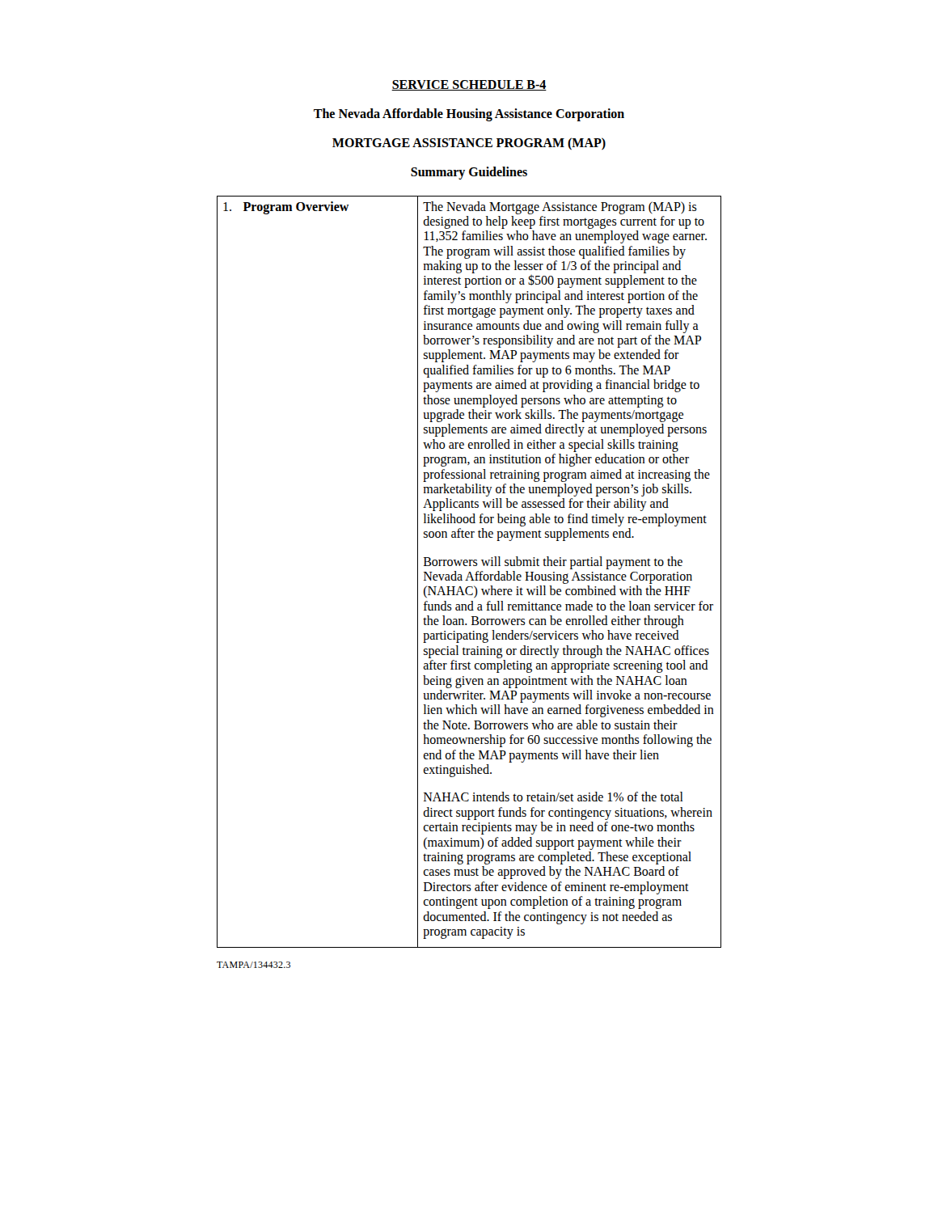SERVICE SCHEDULE B-4
The Nevada Affordable Housing Assistance Corporation
MORTGAGE ASSISTANCE PROGRAM (MAP)
Summary Guidelines
| 1. Program Overview | The Nevada Mortgage Assistance Program (MAP) is designed to help keep first mortgages current for up to 11,352 families who have an unemployed wage earner. The program will assist those qualified families by making up to the lesser of 1/3 of the principal and interest portion or a $500 payment supplement to the family’s monthly principal and interest portion of the first mortgage payment only. The property taxes and insurance amounts due and owing will remain fully a borrower’s responsibility and are not part of the MAP supplement. MAP payments may be extended for qualified families for up to 6 months. The MAP payments are aimed at providing a financial bridge to those unemployed persons who are attempting to upgrade their work skills. The payments/mortgage supplements are aimed directly at unemployed persons who are enrolled in either a special skills training program, an institution of higher education or other professional retraining program aimed at increasing the marketability of the unemployed person’s job skills. Applicants will be assessed for their ability and likelihood for being able to find timely re-employment soon after the payment supplements end. Borrowers will submit their partial payment to the Nevada Affordable Housing Assistance Corporation (NAHAC) where it will be combined with the HHF funds and a full remittance made to the loan servicer for the loan. Borrowers can be enrolled either through participating lenders/servicers who have received special training or directly through the NAHAC offices after first completing an appropriate screening tool and being given an appointment with the NAHAC loan underwriter. MAP payments will invoke a non-recourse lien which will have an earned forgiveness embedded in the Note. Borrowers who are able to sustain their homeownership for 60 successive months following the end of the MAP payments will have their lien extinguished. NAHAC intends to retain/set aside 1% of the total direct support funds for contingency situations, wherein certain recipients may be in need of one-two months (maximum) of added support payment while their training programs are completed. These exceptional cases must be approved by the NAHAC Board of Directors after evidence of eminent re-employment contingent upon completion of a training program documented. If the contingency is not needed as program capacity is |
TAMPA/134432.3